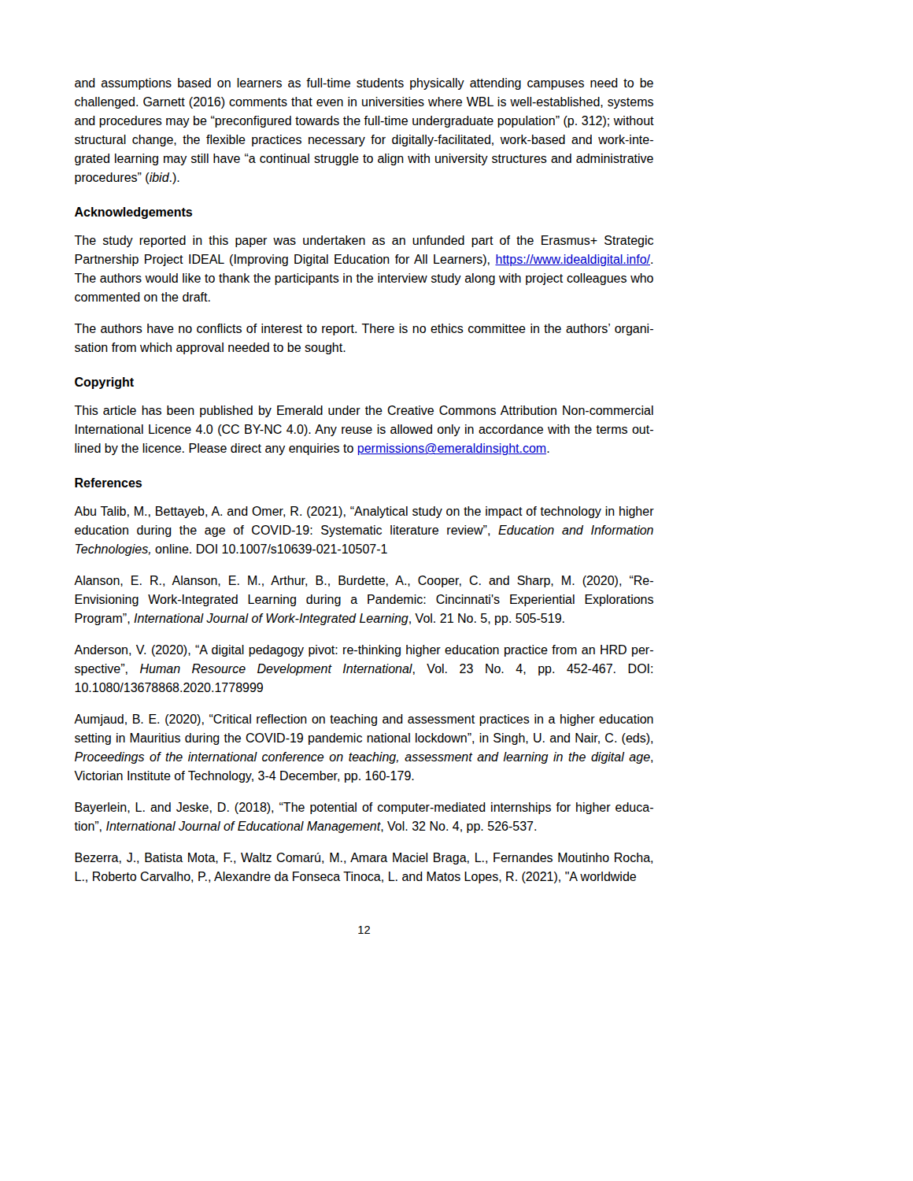and assumptions based on learners as full-time students physically attending campuses need to be challenged. Garnett (2016) comments that even in universities where WBL is well-established, systems and procedures may be “preconfigured towards the full-time undergraduate population” (p. 312); without structural change, the flexible practices necessary for digitally-facilitated, work-based and work-integrated learning may still have “a continual struggle to align with university structures and administrative procedures” (ibid.).
Acknowledgements
The study reported in this paper was undertaken as an unfunded part of the Erasmus+ Strategic Partnership Project IDEAL (Improving Digital Education for All Learners), https://www.idealdigital.info/. The authors would like to thank the participants in the interview study along with project colleagues who commented on the draft.
The authors have no conflicts of interest to report. There is no ethics committee in the authors’ organisation from which approval needed to be sought.
Copyright
This article has been published by Emerald under the Creative Commons Attribution Non-commercial International Licence 4.0 (CC BY-NC 4.0). Any reuse is allowed only in accordance with the terms outlined by the licence. Please direct any enquiries to permissions@emeraldinsight.com.
References
Abu Talib, M., Bettayeb, A. and Omer, R. (2021), “Analytical study on the impact of technology in higher education during the age of COVID-19: Systematic literature review”, Education and Information Technologies, online. DOI 10.1007/s10639-021-10507-1
Alanson, E. R., Alanson, E. M., Arthur, B., Burdette, A., Cooper, C. and Sharp, M. (2020), “Re-Envisioning Work-Integrated Learning during a Pandemic: Cincinnati's Experiential Explorations Program”, International Journal of Work-Integrated Learning, Vol. 21 No. 5, pp. 505-519.
Anderson, V. (2020), “A digital pedagogy pivot: re-thinking higher education practice from an HRD perspective”, Human Resource Development International, Vol. 23 No. 4, pp. 452-467. DOI: 10.1080/13678868.2020.1778999
Aumjaud, B. E. (2020), “Critical reflection on teaching and assessment practices in a higher education setting in Mauritius during the COVID-19 pandemic national lockdown”, in Singh, U. and Nair, C. (eds), Proceedings of the international conference on teaching, assessment and learning in the digital age, Victorian Institute of Technology, 3-4 December, pp. 160-179.
Bayerlein, L. and Jeske, D. (2018), “The potential of computer-mediated internships for higher education”, International Journal of Educational Management, Vol. 32 No. 4, pp. 526-537.
Bezerra, J., Batista Mota, F., Waltz Comarú, M., Amara Maciel Braga, L., Fernandes Moutinho Rocha, L., Roberto Carvalho, P., Alexandre da Fonseca Tinoca, L. and Matos Lopes, R. (2021), "A worldwide
12